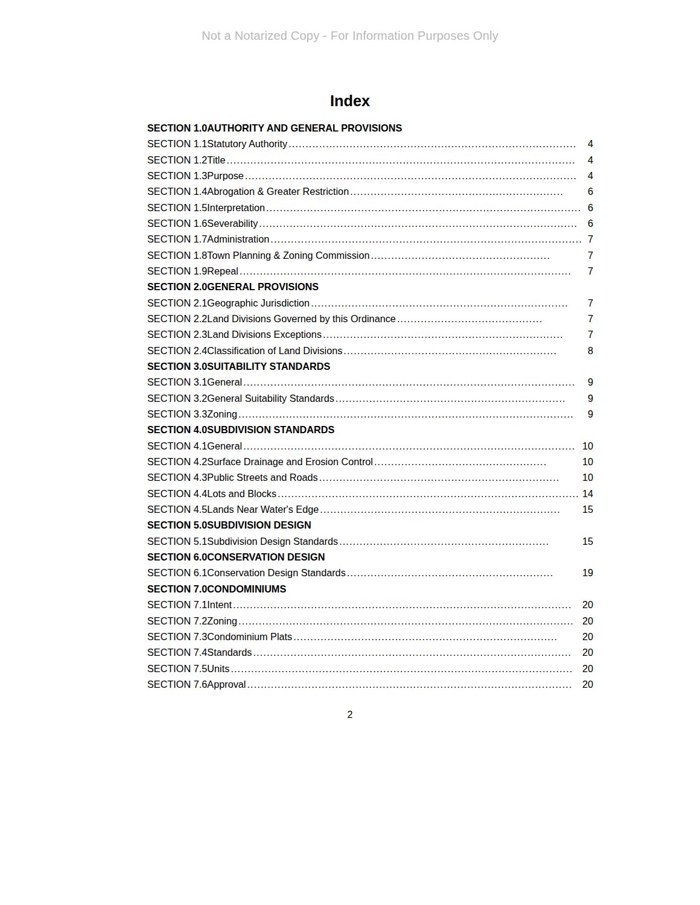Not a Notarized Copy - For Information Purposes Only
Index
| SECTION 1.0 | | AUTHORITY AND GENERAL PROVISIONS |
| SECTION 1.1 | | Statutory Authority ..................................................................................... | 4 |
| SECTION 1.2 | | Title ....................................................................................................... | 4 |
| SECTION 1.3 | | Purpose .................................................................................................. | 4 |
| SECTION 1.4 | | Abrogation & Greater Restriction ............................................................... | 6 |
| SECTION 1.5 | | Interpretation ............................................................................................. | 6 |
| SECTION 1.6 | | Severability .............................................................................................. | 6 |
| SECTION 1.7 | | Administration ............................................................................................ | 7 |
| SECTION 1.8 | | Town Planning & Zoning Commission ..................................................... | 7 |
| SECTION 1.9 | | Repeal .................................................................................................. | 7 |
| SECTION 2.0 | | GENERAL PROVISIONS |
| SECTION 2.1 | | Geographic Jurisdiction ............................................................................ | 7 |
| SECTION 2.2 | | Land Divisions Governed by this Ordinance ........................................... | 7 |
| SECTION 2.3 | | Land Divisions Exceptions ....................................................................... | 7 |
| SECTION 2.4 | | Classification of Land Divisions ............................................................... | 8 |
| SECTION 3.0 | | SUITABILITY STANDARDS |
| SECTION 3.1 | | General .................................................................................................. | 9 |
| SECTION 3.2 | | General Suitability Standards .................................................................... | 9 |
| SECTION 3.3 | | Zoning ................................................................................................... | 9 |
| SECTION 4.0 | | SUBDIVISION STANDARDS |
| SECTION 4.1 | | General .................................................................................................. | 10 |
| SECTION 4.2 | | Surface Drainage and Erosion Control ................................................... | 10 |
| SECTION 4.3 | | Public Streets and Roads ....................................................................... | 10 |
| SECTION 4.4 | | Lots and Blocks ......................................................................................... | 14 |
| SECTION 4.5 | | Lands Near Water's Edge ....................................................................... | 15 |
| SECTION 5.0 | SUBDIVISION DESIGN | |
| SECTION 5.1 | | Subdivision Design Standards .............................................................. | 15 |
| SECTION 6.0 | CONSERVATION DESIGN | |
| SECTION 6.1 | | Conservation Design Standards ............................................................. | 19 |
| SECTION 7.0 | | CONDOMINIUMS |
| SECTION 7.1 | | Intent .................................................................................................... | 20 |
| SECTION 7.2 | | Zoning ................................................................................................... | 20 |
| SECTION 7.3 | | Condominium Plats .............................................................................. | 20 |
| SECTION 7.4 | | Standards .............................................................................................. | 20 |
| SECTION 7.5 | | Units ..................................................................................................... | 20 |
| SECTION 7.6 | | Approval ................................................................................................ | 20 |
2